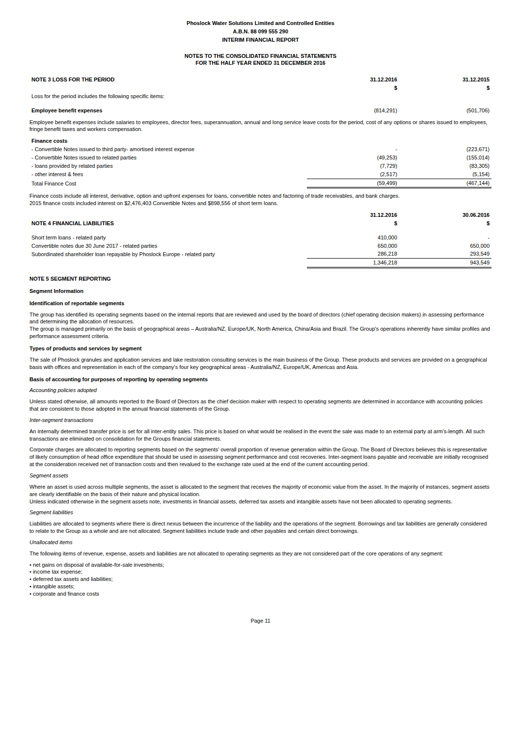Phoslock Water Solutions Limited and Controlled Entities
A.B.N. 88 099 555 290
INTERIM FINANCIAL REPORT
NOTES TO THE CONSOLIDATED FINANCIAL STATEMENTS
FOR THE HALF YEAR ENDED 31 DECEMBER 2016
| NOTE 3 LOSS FOR THE PERIOD | 31.12.2016 | 31.12.2015 |
| | $ | $ |
| Loss for the period includes the following specific items: | | |
| Employee benefit expenses | (814,291) | (501,706) |
Employee benefit expenses include salaries to employees, director fees, superannuation, annual and long service leave costs for the period, cost of any options or shares issued to employees, fringe benefit taxes and workers compensation.
| Finance costs | | |
| - Convertible Notes issued to third party- amortised interest expense | - | (223,671) |
| - Convertible Notes issued to related parties | (49,253) | (155,014) |
| - loans provided by related parties | (7,729) | (83,305) |
| - other interest & fees | (2,517) | (5,154) |
| Total Finance Cost | (59,499) | (467,144) |
Finance costs include all interest, derivative, option and upfront expenses for loans, convertible notes and factoring of trade receivables, and bank charges.
2015 finance costs included interest on $2,476,403 Convertible Notes and $898,556 of short term loans.
| | 31.12.2016 | 30.06.2016 |
| NOTE 4 FINANCIAL LIABILITIES | $ | $ |
| Short term loans - related party | 410,000 | - |
| Convertible notes due 30 June 2017 - related parties | 650,000 | 650,000 |
| Subordinated shareholder loan repayable by Phoslock Europe - related party | 286,218 | 293,549 |
| | 1,346,218 | 943,549 |
NOTE 5 SEGMENT REPORTING
Segment Information
Identification of reportable segments
The group has identified its operating segments based on the internal reports that are reviewed and used by the board of directors (chief operating decision makers) in assessing performance and determining the allocation of resources.
The group is managed primarily on the basis of geographical areas – Australia/NZ, Europe/UK, North America, China/Asia and Brazil. The Group's operations inherently have similar profiles and performance assessment criteria.
Types of products and services by segment
The sale of Phoslock granules and application services and lake restoration consulting services is the main business of the Group. These products and services are provided on a geographical basis with offices and representation in each of the company's four key geographical areas - Australia/NZ, Europe/UK, Americas and Asia.
Basis of accounting for purposes of reporting by operating segments
Accounting policies adopted
Unless stated otherwise, all amounts reported to the Board of Directors as the chief decision maker with respect to operating segments are determined in accordance with accounting policies that are consistent to those adopted in the annual financial statements of the Group.
Inter-segment transactions
An internally determined transfer price is set for all inter-entity sales. This price is based on what would be realised in the event the sale was made to an external party at arm's-length. All such transactions are eliminated on consolidation for the Groups financial statements.
Corporate charges are allocated to reporting segments based on the segments' overall proportion of revenue generation within the Group. The Board of Directors believes this is representative of likely consumption of head office expenditure that should be used in assessing segment performance and cost recoveries. Inter-segment loans payable and receivable are initially recognised at the consideration received net of transaction costs and then revalued to the exchange rate used at the end of the current accounting period.
Segment assets
Where an asset is used across multiple segments, the asset is allocated to the segment that receives the majority of economic value from the asset. In the majority of instances, segment assets are clearly identifiable on the basis of their nature and physical location.
Unless indicated otherwise in the segment assets note, investments in financial assets, deferred tax assets and intangible assets have not been allocated to operating segments.
Segment liabilities
Liabilities are allocated to segments where there is direct nexus between the incurrence of the liability and the operations of the segment. Borrowings and tax liabilities are generally considered to relate to the Group as a whole and are not allocated. Segment liabilities include trade and other payables and certain direct borrowings.
Unallocated items
The following items of revenue, expense, assets and liabilities are not allocated to operating segments as they are not considered part of the core operations of any segment:
• net gains on disposal of available-for-sale investments;
• income tax expense;
• deferred tax assets and liabilities;
• intangible assets;
• corporate and finance costs
Page 11